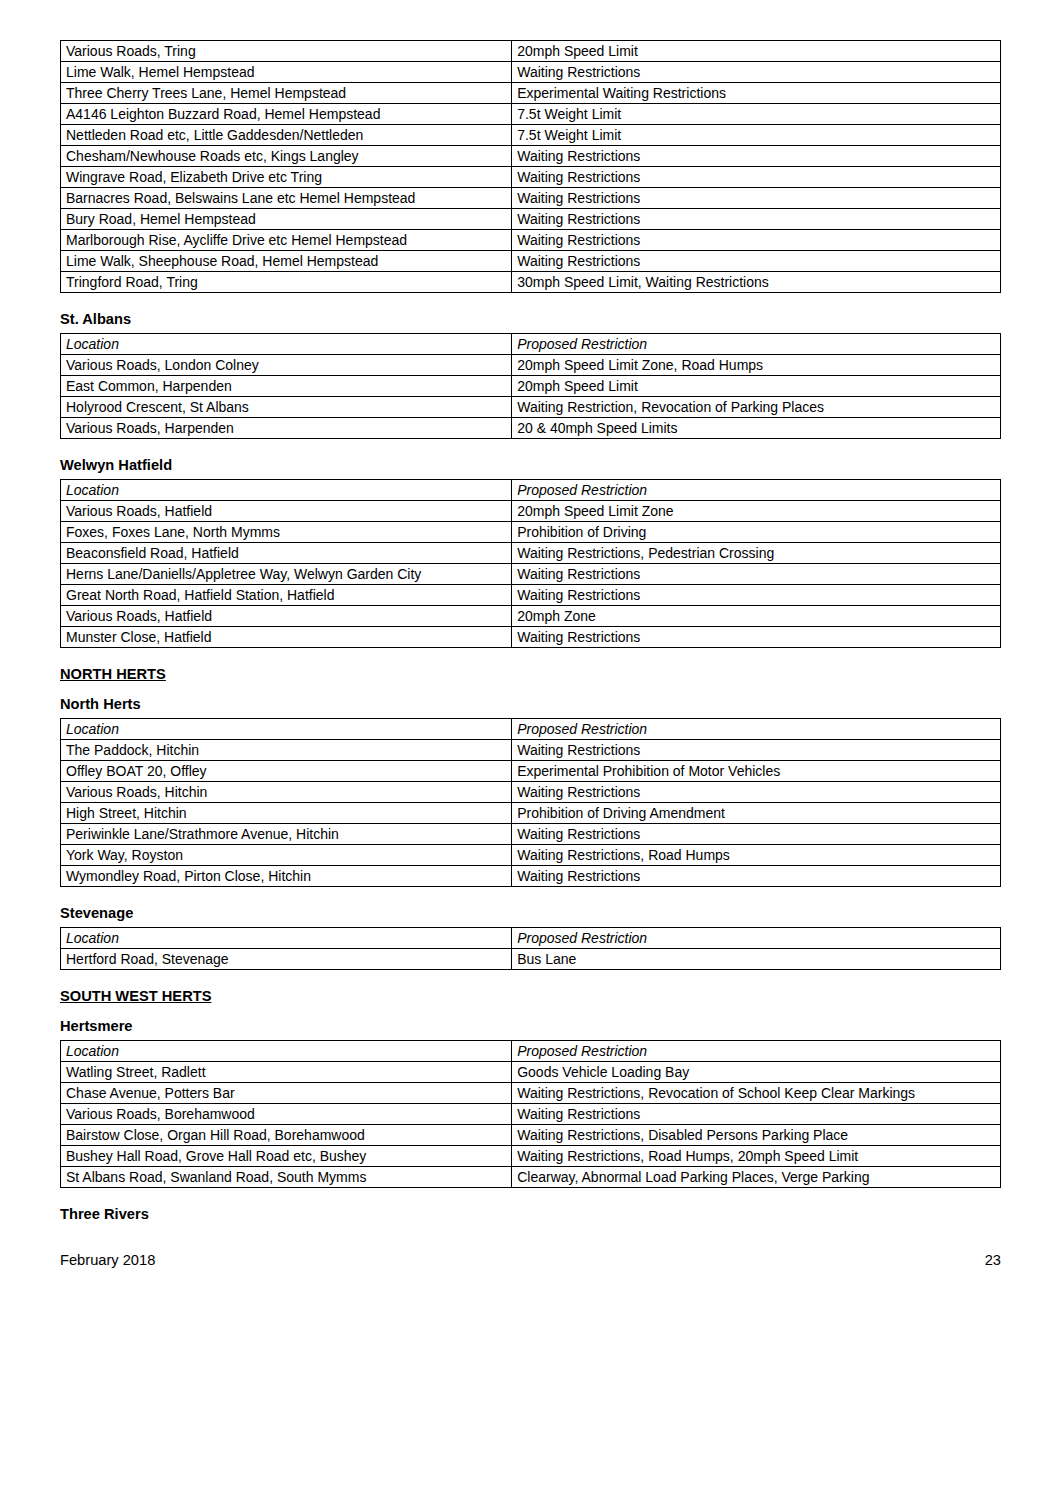| Various Roads, Tring | 20mph Speed Limit |
| Lime Walk, Hemel Hempstead | Waiting Restrictions |
| Three Cherry Trees Lane, Hemel Hempstead | Experimental Waiting Restrictions |
| A4146 Leighton Buzzard Road, Hemel Hempstead | 7.5t Weight Limit |
| Nettleden Road etc, Little Gaddesden/Nettleden | 7.5t Weight Limit |
| Chesham/Newhouse Roads etc, Kings Langley | Waiting Restrictions |
| Wingrave Road, Elizabeth Drive etc Tring | Waiting Restrictions |
| Barnacres Road, Belswains Lane etc Hemel Hempstead | Waiting Restrictions |
| Bury Road, Hemel Hempstead | Waiting Restrictions |
| Marlborough Rise, Aycliffe Drive etc Hemel Hempstead | Waiting Restrictions |
| Lime Walk, Sheephouse Road, Hemel Hempstead | Waiting Restrictions |
| Tringford Road, Tring | 30mph Speed Limit, Waiting Restrictions |
St. Albans
| Location | Proposed Restriction |
| Various Roads, London Colney | 20mph Speed Limit Zone, Road Humps |
| East Common, Harpenden | 20mph Speed Limit |
| Holyrood Crescent, St Albans | Waiting Restriction, Revocation of Parking Places |
| Various Roads, Harpenden | 20 & 40mph Speed Limits |
Welwyn Hatfield
| Location | Proposed Restriction |
| Various Roads, Hatfield | 20mph Speed Limit Zone |
| Foxes, Foxes Lane, North Mymms | Prohibition of Driving |
| Beaconsfield Road, Hatfield | Waiting Restrictions, Pedestrian Crossing |
| Herns Lane/Daniells/Appletree Way, Welwyn Garden City | Waiting Restrictions |
| Great North Road, Hatfield Station, Hatfield | Waiting Restrictions |
| Various Roads, Hatfield | 20mph Zone |
| Munster Close, Hatfield | Waiting Restrictions |
NORTH HERTS
North Herts
| Location | Proposed Restriction |
| The Paddock, Hitchin | Waiting Restrictions |
| Offley BOAT 20, Offley | Experimental Prohibition of Motor Vehicles |
| Various Roads, Hitchin | Waiting Restrictions |
| High Street, Hitchin | Prohibition of Driving Amendment |
| Periwinkle Lane/Strathmore Avenue, Hitchin | Waiting Restrictions |
| York Way, Royston | Waiting Restrictions, Road Humps |
| Wymondley Road, Pirton Close, Hitchin | Waiting Restrictions |
Stevenage
| Location | Proposed Restriction |
| Hertford Road, Stevenage | Bus Lane |
SOUTH WEST HERTS
Hertsmere
| Location | Proposed Restriction |
| Watling Street, Radlett | Goods Vehicle Loading Bay |
| Chase Avenue, Potters Bar | Waiting Restrictions, Revocation of School Keep Clear Markings |
| Various Roads, Borehamwood | Waiting Restrictions |
| Bairstow Close, Organ Hill Road, Borehamwood | Waiting Restrictions, Disabled Persons Parking Place |
| Bushey Hall Road, Grove Hall Road etc, Bushey | Waiting Restrictions, Road Humps, 20mph Speed Limit |
| St Albans Road, Swanland Road, South Mymms | Clearway, Abnormal Load Parking Places, Verge Parking |
Three Rivers
February 2018 23